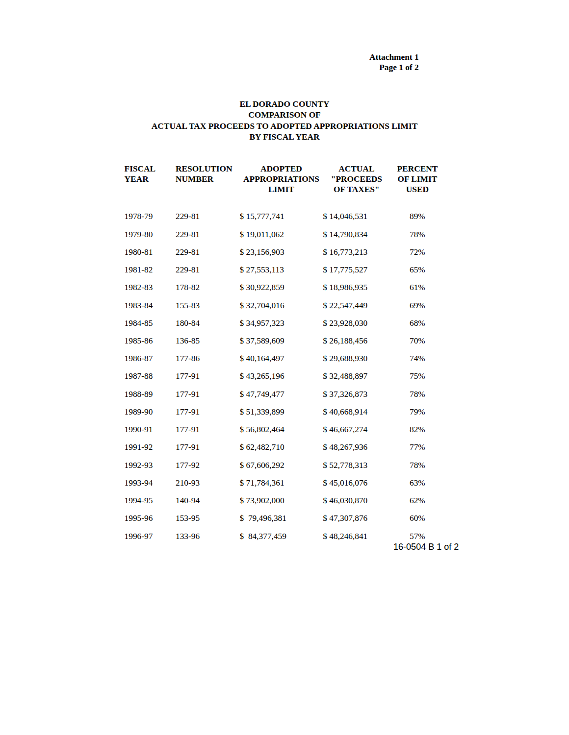Attachment 1
Page 1 of 2
EL DORADO COUNTY
COMPARISON OF
ACTUAL TAX PROCEEDS TO ADOPTED APPROPRIATIONS LIMIT
BY FISCAL YEAR
| FISCAL YEAR | RESOLUTION NUMBER | ADOPTED APPROPRIATIONS LIMIT | ACTUAL "PROCEEDS OF TAXES" | PERCENT OF LIMIT USED |
| --- | --- | --- | --- | --- |
| 1978-79 | 229-81 | $ 15,777,741 | $ 14,046,531 | 89% |
| 1979-80 | 229-81 | $ 19,011,062 | $ 14,790,834 | 78% |
| 1980-81 | 229-81 | $ 23,156,903 | $ 16,773,213 | 72% |
| 1981-82 | 229-81 | $ 27,553,113 | $ 17,775,527 | 65% |
| 1982-83 | 178-82 | $ 30,922,859 | $ 18,986,935 | 61% |
| 1983-84 | 155-83 | $ 32,704,016 | $ 22,547,449 | 69% |
| 1984-85 | 180-84 | $ 34,957,323 | $ 23,928,030 | 68% |
| 1985-86 | 136-85 | $ 37,589,609 | $ 26,188,456 | 70% |
| 1986-87 | 177-86 | $ 40,164,497 | $ 29,688,930 | 74% |
| 1987-88 | 177-91 | $ 43,265,196 | $ 32,488,897 | 75% |
| 1988-89 | 177-91 | $ 47,749,477 | $ 37,326,873 | 78% |
| 1989-90 | 177-91 | $ 51,339,899 | $ 40,668,914 | 79% |
| 1990-91 | 177-91 | $ 56,802,464 | $ 46,667,274 | 82% |
| 1991-92 | 177-91 | $ 62,482,710 | $ 48,267,936 | 77% |
| 1992-93 | 177-92 | $ 67,606,292 | $ 52,778,313 | 78% |
| 1993-94 | 210-93 | $ 71,784,361 | $ 45,016,076 | 63% |
| 1994-95 | 140-94 | $ 73,902,000 | $ 46,030,870 | 62% |
| 1995-96 | 153-95 | $ 79,496,381 | $ 47,307,876 | 60% |
| 1996-97 | 133-96 | $ 84,377,459 | $ 48,246,841 | 57% |
16-0504 B 1 of 2